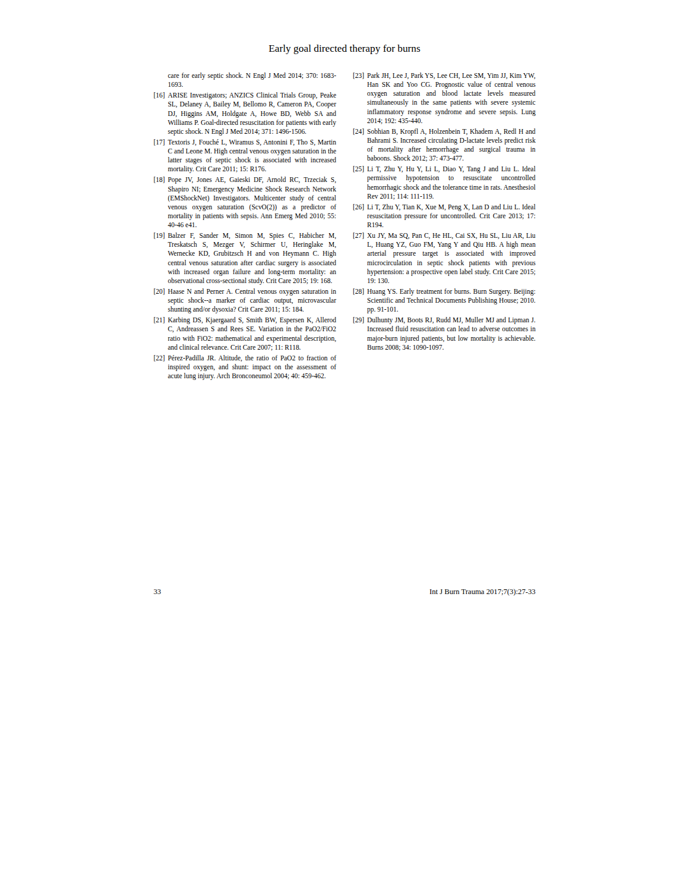Early goal directed therapy for burns
care for early septic shock. N Engl J Med 2014; 370: 1683-1693.
[16] ARISE Investigators; ANZICS Clinical Trials Group, Peake SL, Delaney A, Bailey M, Bellomo R, Cameron PA, Cooper DJ, Higgins AM, Holdgate A, Howe BD, Webb SA and Williams P. Goal-directed resuscitation for patients with early septic shock. N Engl J Med 2014; 371: 1496-1506.
[17] Textoris J, Fouché L, Wiramus S, Antonini F, Tho S, Martin C and Leone M. High central venous oxygen saturation in the latter stages of septic shock is associated with increased mortality. Crit Care 2011; 15: R176.
[18] Pope JV, Jones AE, Gaieski DF, Arnold RC, Trzeciak S, Shapiro NI; Emergency Medicine Shock Research Network (EMShockNet) Investigators. Multicenter study of central venous oxygen saturation (ScvO(2)) as a predictor of mortality in patients with sepsis. Ann Emerg Med 2010; 55: 40-46 e41.
[19] Balzer F, Sander M, Simon M, Spies C, Habicher M, Treskatsch S, Mezger V, Schirmer U, Heringlake M, Wernecke KD, Grubitzsch H and von Heymann C. High central venous saturation after cardiac surgery is associated with increased organ failure and long-term mortality: an observational cross-sectional study. Crit Care 2015; 19: 168.
[20] Haase N and Perner A. Central venous oxygen saturation in septic shock--a marker of cardiac output, microvascular shunting and/or dysoxia? Crit Care 2011; 15: 184.
[21] Karbing DS, Kjaergaard S, Smith BW, Espersen K, Allerod C, Andreassen S and Rees SE. Variation in the PaO2/FiO2 ratio with FiO2: mathematical and experimental description, and clinical relevance. Crit Care 2007; 11: R118.
[22] Pérez-Padilla JR. Altitude, the ratio of PaO2 to fraction of inspired oxygen, and shunt: impact on the assessment of acute lung injury. Arch Bronconeumol 2004; 40: 459-462.
[23] Park JH, Lee J, Park YS, Lee CH, Lee SM, Yim JJ, Kim YW, Han SK and Yoo CG. Prognostic value of central venous oxygen saturation and blood lactate levels measured simultaneously in the same patients with severe systemic inflammatory response syndrome and severe sepsis. Lung 2014; 192: 435-440.
[24] Sobhian B, Kropfl A, Holzenbein T, Khadem A, Redl H and Bahrami S. Increased circulating D-lactate levels predict risk of mortality after hemorrhage and surgical trauma in baboons. Shock 2012; 37: 473-477.
[25] Li T, Zhu Y, Hu Y, Li L, Diao Y, Tang J and Liu L. Ideal permissive hypotension to resuscitate uncontrolled hemorrhagic shock and the tolerance time in rats. Anesthesiol Rev 2011; 114: 111-119.
[26] Li T, Zhu Y, Tian K, Xue M, Peng X, Lan D and Liu L. Ideal resuscitation pressure for uncontrolled. Crit Care 2013; 17: R194.
[27] Xu JY, Ma SQ, Pan C, He HL, Cai SX, Hu SL, Liu AR, Liu L, Huang YZ, Guo FM, Yang Y and Qiu HB. A high mean arterial pressure target is associated with improved microcirculation in septic shock patients with previous hypertension: a prospective open label study. Crit Care 2015; 19: 130.
[28] Huang YS. Early treatment for burns. Burn Surgery. Beijing: Scientific and Technical Documents Publishing House; 2010. pp. 91-101.
[29] Dulhunty JM, Boots RJ, Rudd MJ, Muller MJ and Lipman J. Increased fluid resuscitation can lead to adverse outcomes in major-burn injured patients, but low mortality is achievable. Burns 2008; 34: 1090-1097.
33 Int J Burn Trauma 2017;7(3):27-33